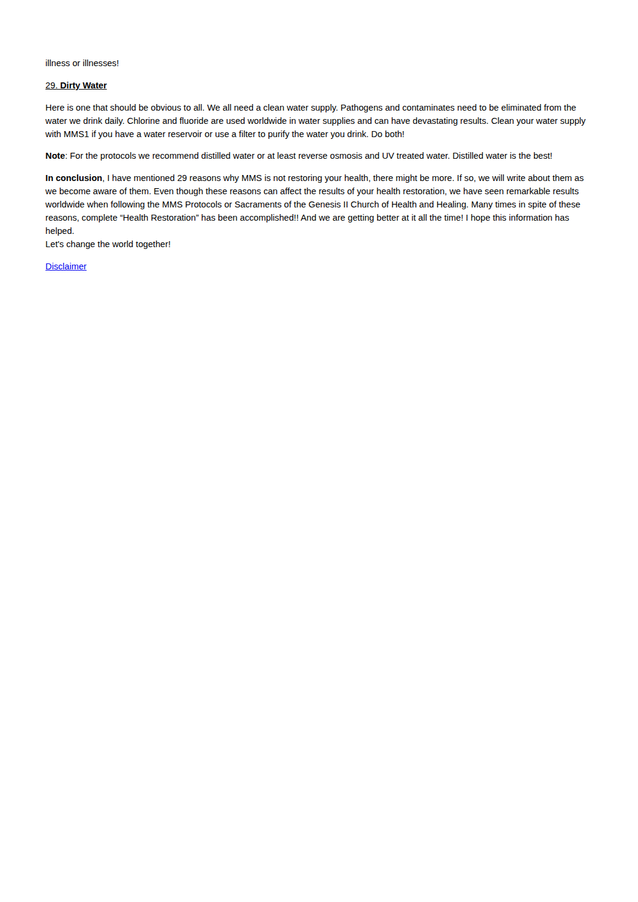illness or illnesses!
29. Dirty Water
Here is one that should be obvious to all. We all need a clean water supply. Pathogens and contaminates need to be eliminated from the water we drink daily. Chlorine and fluoride are used worldwide in water supplies and can have devastating results. Clean your water supply with MMS1 if you have a water reservoir or use a filter to purify the water you drink. Do both!
Note: For the protocols we recommend distilled water or at least reverse osmosis and UV treated water. Distilled water is the best!
In conclusion, I have mentioned 29 reasons why MMS is not restoring your health, there might be more. If so, we will write about them as we become aware of them. Even though these reasons can affect the results of your health restoration, we have seen remarkable results worldwide when following the MMS Protocols or Sacraments of the Genesis II Church of Health and Healing. Many times in spite of these reasons, complete “Health Restoration” has been accomplished!! And we are getting better at it all the time! I hope this information has helped.
Let's change the world together!
Disclaimer